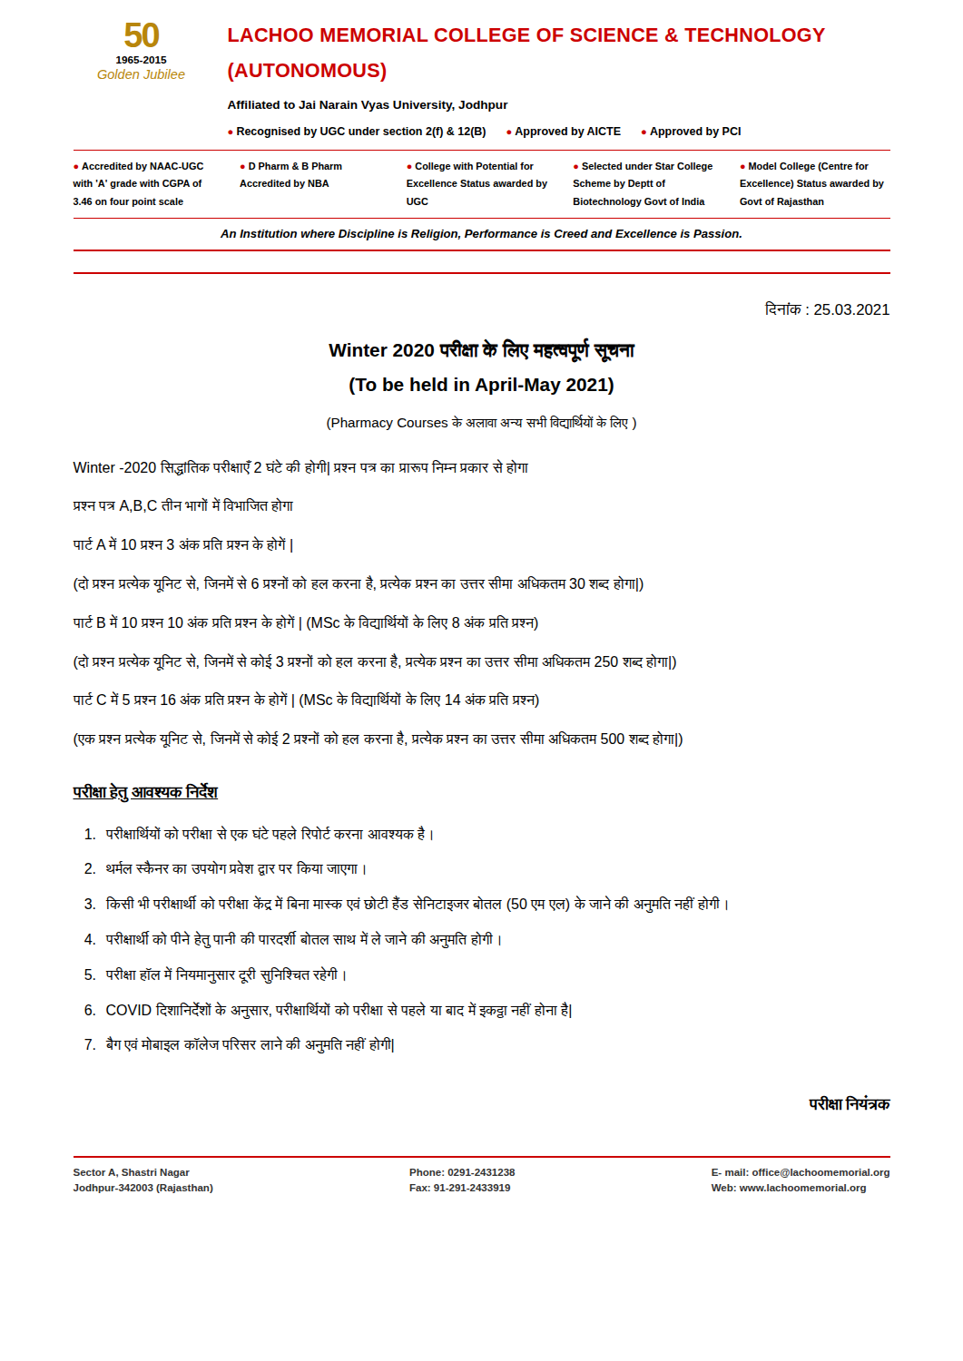50
1965-2015
Golden Jubilee
LACHOO MEMORIAL COLLEGE OF SCIENCE & TECHNOLOGY (AUTONOMOUS)
Affiliated to Jai Narain Vyas University, Jodhpur
Recognised by UGC under section 2(f) & 12(B)
Approved by AICTE
Approved by PCI
Accredited by NAAC-UGC with 'A' grade with CGPA of 3.46 on four point scale
D Pharm & B Pharm Accredited by NBA
College with Potential for Excellence Status awarded by UGC
Selected under Star College Scheme by Deptt of Biotechnology Govt of India
Model College (Centre for Excellence) Status awarded by Govt of Rajasthan
An Institution where Discipline is Religion, Performance is Creed and Excellence is Passion.
दिनांक : 25.03.2021
Winter 2020 परीक्षा के लिए महत्वपूर्ण सूचना (To be held in April-May 2021)
(Pharmacy Courses के अलावा अन्य सभी विद्यार्थियों के लिए )
Winter -2020 सिद्धांतिक परीक्षाएँ 2 घंटे की होगी| प्रश्न पत्र का प्रारूप निम्न प्रकार से होगा
प्रश्न पत्र A,B,C तीन भागों में विभाजित होगा
पार्ट A में 10 प्रश्न 3 अंक प्रति प्रश्न के होगें |
(दो प्रश्न प्रत्येक यूनिट से, जिनमें से 6 प्रश्नों को हल करना है, प्रत्येक प्रश्न का उत्तर सीमा अधिकतम 30 शब्द होगा|)
पार्ट B में 10 प्रश्न 10 अंक प्रति प्रश्न के होगें | (MSc के विद्यार्थियों के लिए 8 अंक प्रति प्रश्न)
(दो प्रश्न प्रत्येक यूनिट से, जिनमें से कोई 3 प्रश्नों को हल करना है, प्रत्येक प्रश्न का उत्तर सीमा अधिकतम 250 शब्द होगा|)
पार्ट C में 5 प्रश्न 16 अंक प्रति प्रश्न के होगें | (MSc के विद्यार्थियों के लिए 14 अंक प्रति प्रश्न)
(एक प्रश्न प्रत्येक यूनिट से, जिनमें से कोई 2 प्रश्नों को हल करना है, प्रत्येक प्रश्न का उत्तर सीमा अधिकतम 500 शब्द होगा|)
परीक्षा हेतु आवश्यक निर्देश
परीक्षार्थियों को परीक्षा से एक घंटे पहले रिपोर्ट करना आवश्यक है।
थर्मल स्कैनर का उपयोग प्रवेश द्वार पर किया जाएगा।
किसी भी परीक्षार्थी को परीक्षा केंद्र में बिना मास्क एवं छोटी हैंड सेनिटाइजर बोतल (50 एम एल) के जाने की अनुमति नहीं होगी।
परीक्षार्थी को पीने हेतु पानी की पारदर्शी बोतल साथ में ले जाने की अनुमति होगी।
परीक्षा हॉल में नियमानुसार दूरी सुनिश्चित रहेगी।
COVID दिशानिर्देशों के अनुसार, परीक्षार्थियों को परीक्षा से पहले या बाद में इकठ्ठा नहीं होना है|
बैग एवं मोबाइल कॉलेज परिसर लाने की अनुमति नहीं होगी|
परीक्षा नियंत्रक
Sector A, Shastri Nagar
Jodhpur-342003 (Rajasthan)
Phone: 0291-2431238
Fax: 91-291-2433919
E- mail: office@lachoomemorial.org
Web: www.lachoomemorial.org